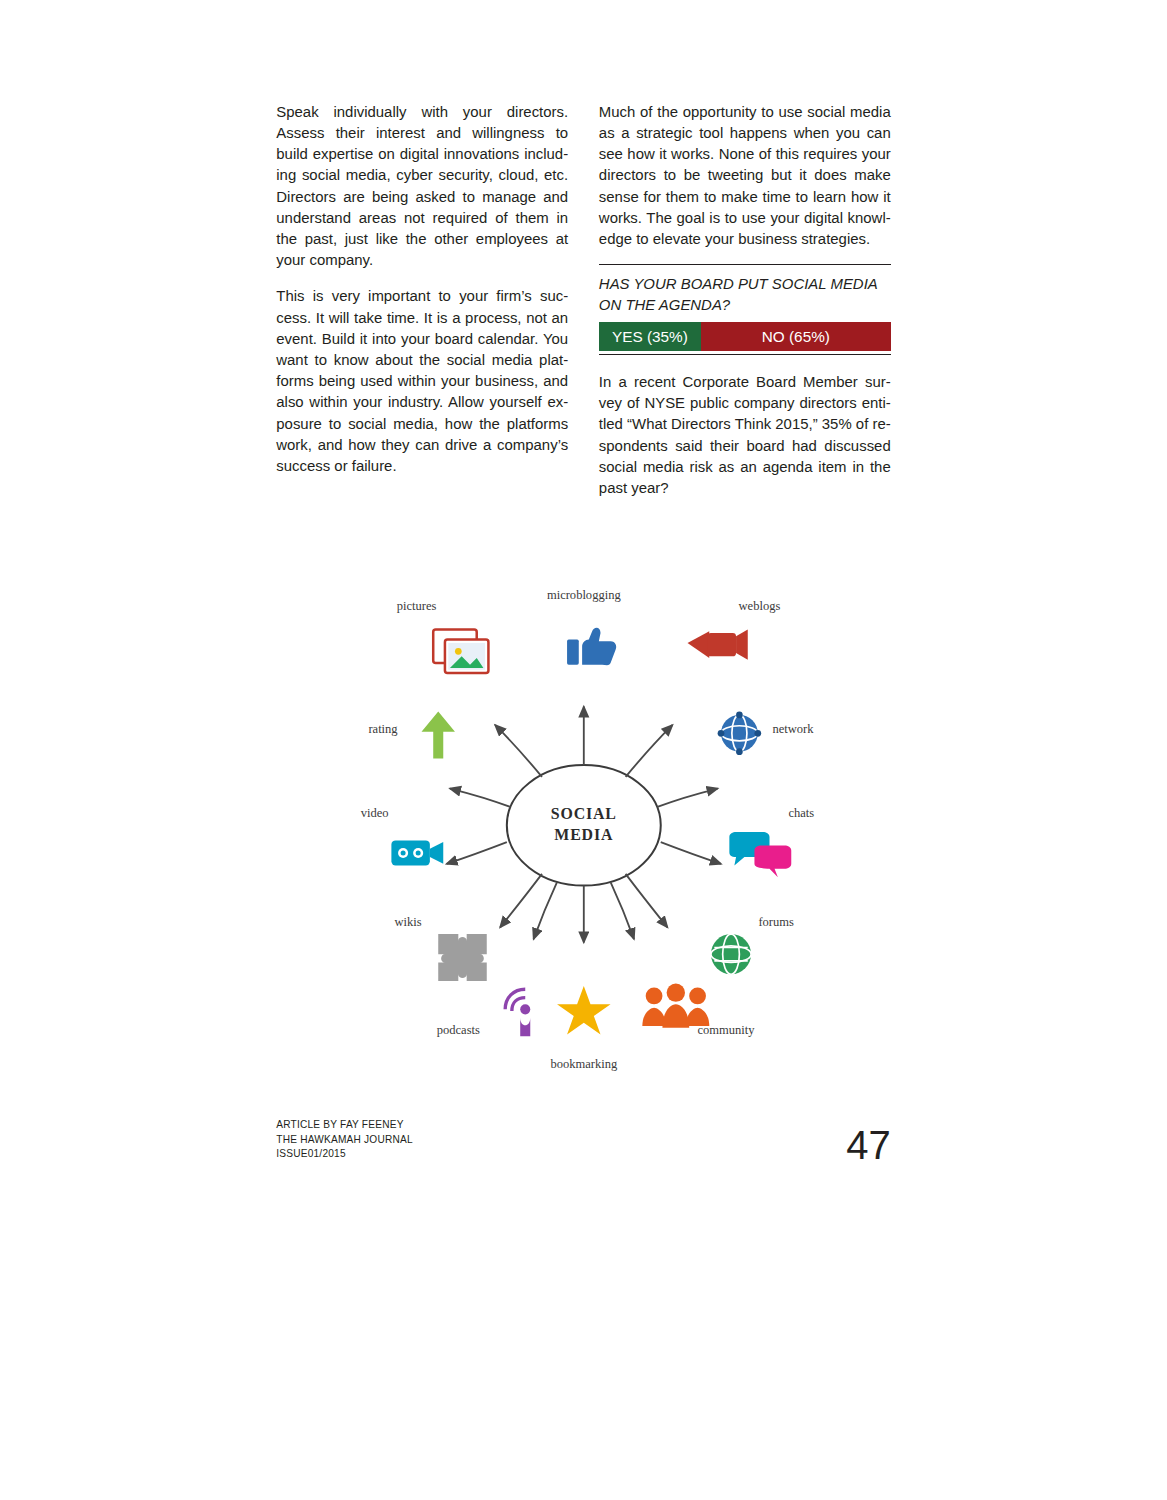Speak individually with your directors. Assess their interest and willingness to build expertise on digital innovations including social media, cyber security, cloud, etc. Directors are being asked to manage and understand areas not required of them in the past, just like the other employees at your company.
This is very important to your firm’s success. It will take time. It is a process, not an event. Build it into your board calendar. You want to know about the social media platforms being used within your business, and also within your industry. Allow yourself exposure to social media, how the platforms work, and how they can drive a company’s success or failure.
Much of the opportunity to use social media as a strategic tool happens when you can see how it works. None of this requires your directors to be tweeting but it does make sense for them to make time to learn how it works. The goal is to use your digital knowledge to elevate your business strategies.
HAS YOUR BOARD PUT SOCIAL MEDIA ON THE AGENDA?
YES (35%)
NO (65%)
In a recent Corporate Board Member survey of NYSE public company directors entitled “What Directors Think 2015,” 35% of respondents said their board had discussed social media risk as an agenda item in the past year?
SOCIAL MEDIA microblogging pictures weblogs rating network video chats wikis forums podcasts bookmarking community
Article by Fay Feeney
The Hawkamah Journal
issue01/2015
47